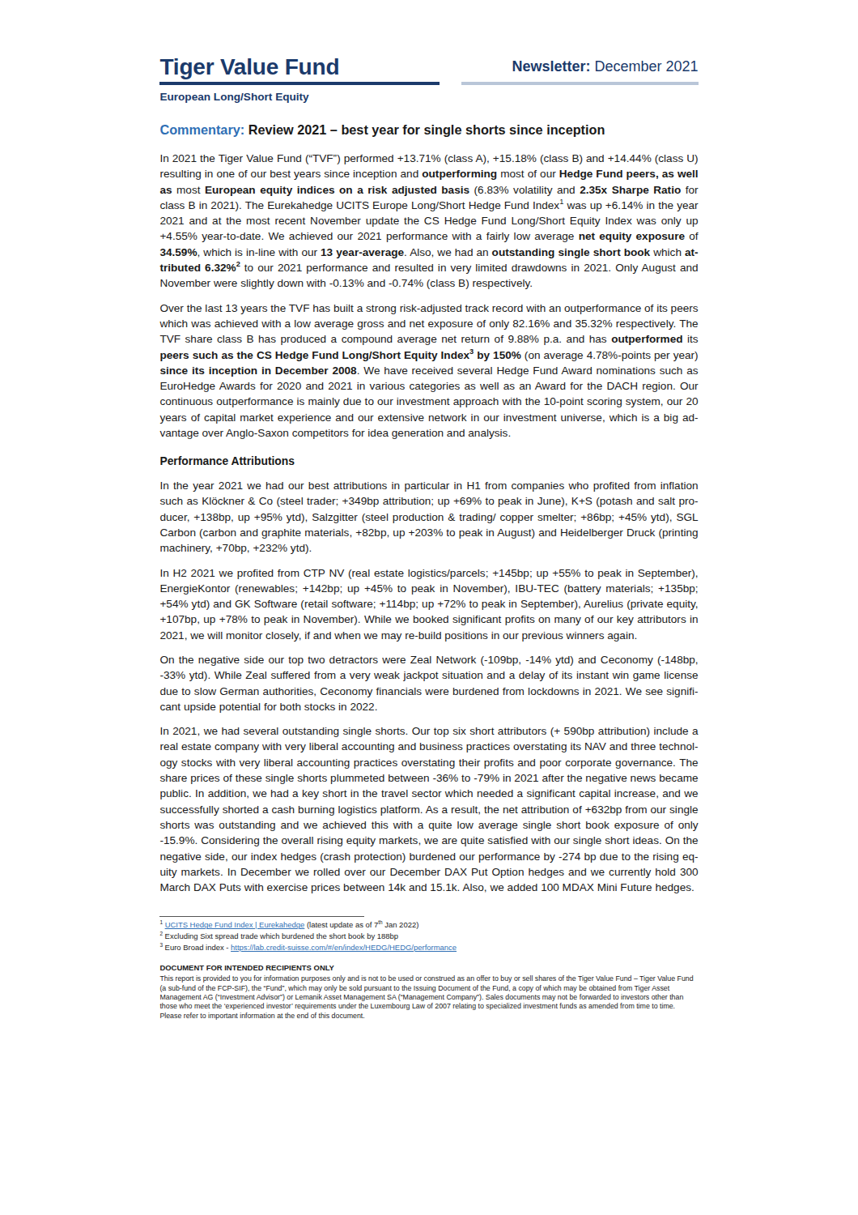Tiger Value Fund
Newsletter: December 2021
European Long/Short Equity
Commentary: Review 2021 – best year for single shorts since inception
In 2021 the Tiger Value Fund (“TVF”) performed +13.71% (class A), +15.18% (class B) and +14.44% (class U) resulting in one of our best years since inception and outperforming most of our Hedge Fund peers, as well as most European equity indices on a risk adjusted basis (6.83% volatility and 2.35x Sharpe Ratio for class B in 2021). The Eurekahedge UCITS Europe Long/Short Hedge Fund Index1 was up +6.14% in the year 2021 and at the most recent November update the CS Hedge Fund Long/Short Equity Index was only up +4.55% year-to-date. We achieved our 2021 performance with a fairly low average net equity exposure of 34.59%, which is in-line with our 13 year-average. Also, we had an outstanding single short book which attributed 6.32%2 to our 2021 performance and resulted in very limited drawdowns in 2021. Only August and November were slightly down with -0.13% and -0.74% (class B) respectively.
Over the last 13 years the TVF has built a strong risk-adjusted track record with an outperformance of its peers which was achieved with a low average gross and net exposure of only 82.16% and 35.32% respectively. The TVF share class B has produced a compound average net return of 9.88% p.a. and has outperformed its peers such as the CS Hedge Fund Long/Short Equity Index3 by 150% (on average 4.78%-points per year) since its inception in December 2008. We have received several Hedge Fund Award nominations such as EuroHedge Awards for 2020 and 2021 in various categories as well as an Award for the DACH region. Our continuous outperformance is mainly due to our investment approach with the 10-point scoring system, our 20 years of capital market experience and our extensive network in our investment universe, which is a big advantage over Anglo-Saxon competitors for idea generation and analysis.
Performance Attributions
In the year 2021 we had our best attributions in particular in H1 from companies who profited from inflation such as Klöckner & Co (steel trader; +349bp attribution; up +69% to peak in June), K+S (potash and salt producer, +138bp, up +95% ytd), Salzgitter (steel production & trading/ copper smelter; +86bp; +45% ytd), SGL Carbon (carbon and graphite materials, +82bp, up +203% to peak in August) and Heidelberger Druck (printing machinery, +70bp, +232% ytd).
In H2 2021 we profited from CTP NV (real estate logistics/parcels; +145bp; up +55% to peak in September), EnergieKontor (renewables; +142bp; up +45% to peak in November), IBU-TEC (battery materials; +135bp; +54% ytd) and GK Software (retail software; +114bp; up +72% to peak in September), Aurelius (private equity, +107bp, up +78% to peak in November). While we booked significant profits on many of our key attributors in 2021, we will monitor closely, if and when we may re-build positions in our previous winners again.
On the negative side our top two detractors were Zeal Network (-109bp, -14% ytd) and Ceconomy (-148bp, -33% ytd). While Zeal suffered from a very weak jackpot situation and a delay of its instant win game license due to slow German authorities, Ceconomy financials were burdened from lockdowns in 2021. We see significant upside potential for both stocks in 2022.
In 2021, we had several outstanding single shorts. Our top six short attributors (+ 590bp attribution) include a real estate company with very liberal accounting and business practices overstating its NAV and three technology stocks with very liberal accounting practices overstating their profits and poor corporate governance. The share prices of these single shorts plummeted between -36% to -79% in 2021 after the negative news became public. In addition, we had a key short in the travel sector which needed a significant capital increase, and we successfully shorted a cash burning logistics platform. As a result, the net attribution of +632bp from our single shorts was outstanding and we achieved this with a quite low average single short book exposure of only -15.9%. Considering the overall rising equity markets, we are quite satisfied with our single short ideas. On the negative side, our index hedges (crash protection) burdened our performance by -274 bp due to the rising equity markets. In December we rolled over our December DAX Put Option hedges and we currently hold 300 March DAX Puts with exercise prices between 14k and 15.1k. Also, we added 100 MDAX Mini Future hedges.
1 UCITS Hedge Fund Index | Eurekahedge (latest update as of 7th Jan 2022)
2 Excluding Sixt spread trade which burdened the short book by 188bp
3 Euro Broad index - https://lab.credit-suisse.com/#/en/index/HEDG/HEDG/performance
DOCUMENT FOR INTENDED RECIPIENTS ONLY
This report is provided to you for information purposes only and is not to be used or construed as an offer to buy or sell shares of the Tiger Value Fund – Tiger Value Fund (a sub-fund of the FCP-SIF), the “Fund”, which may only be sold pursuant to the Issuing Document of the Fund, a copy of which may be obtained from Tiger Asset Management AG (“Investment Advisor”) or Lemanik Asset Management SA (“Management Company”). Sales documents may not be forwarded to investors other than those who meet the ‘experienced investor’ requirements under the Luxembourg Law of 2007 relating to specialized investment funds as amended from time to time.
Please refer to important information at the end of this document.